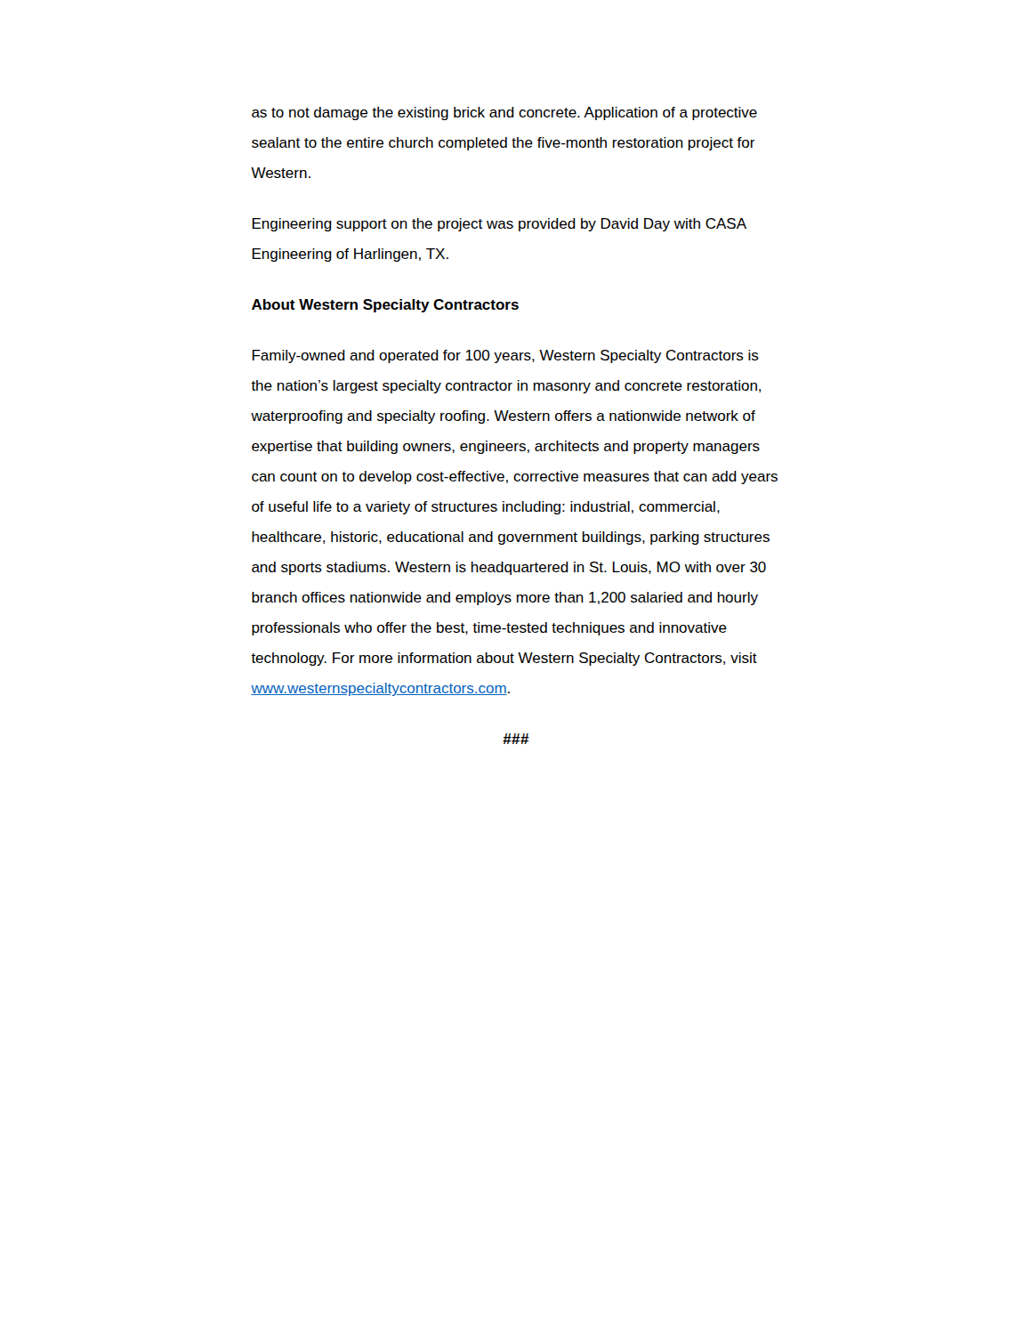as to not damage the existing brick and concrete. Application of a protective sealant to the entire church completed the five-month restoration project for Western.
Engineering support on the project was provided by David Day with CASA Engineering of Harlingen, TX.
About Western Specialty Contractors
Family-owned and operated for 100 years, Western Specialty Contractors is the nation’s largest specialty contractor in masonry and concrete restoration, waterproofing and specialty roofing. Western offers a nationwide network of expertise that building owners, engineers, architects and property managers can count on to develop cost-effective, corrective measures that can add years of useful life to a variety of structures including: industrial, commercial, healthcare, historic, educational and government buildings, parking structures and sports stadiums. Western is headquartered in St. Louis, MO with over 30 branch offices nationwide and employs more than 1,200 salaried and hourly professionals who offer the best, time-tested techniques and innovative technology. For more information about Western Specialty Contractors, visit www.westernspecialtycontractors.com.
###